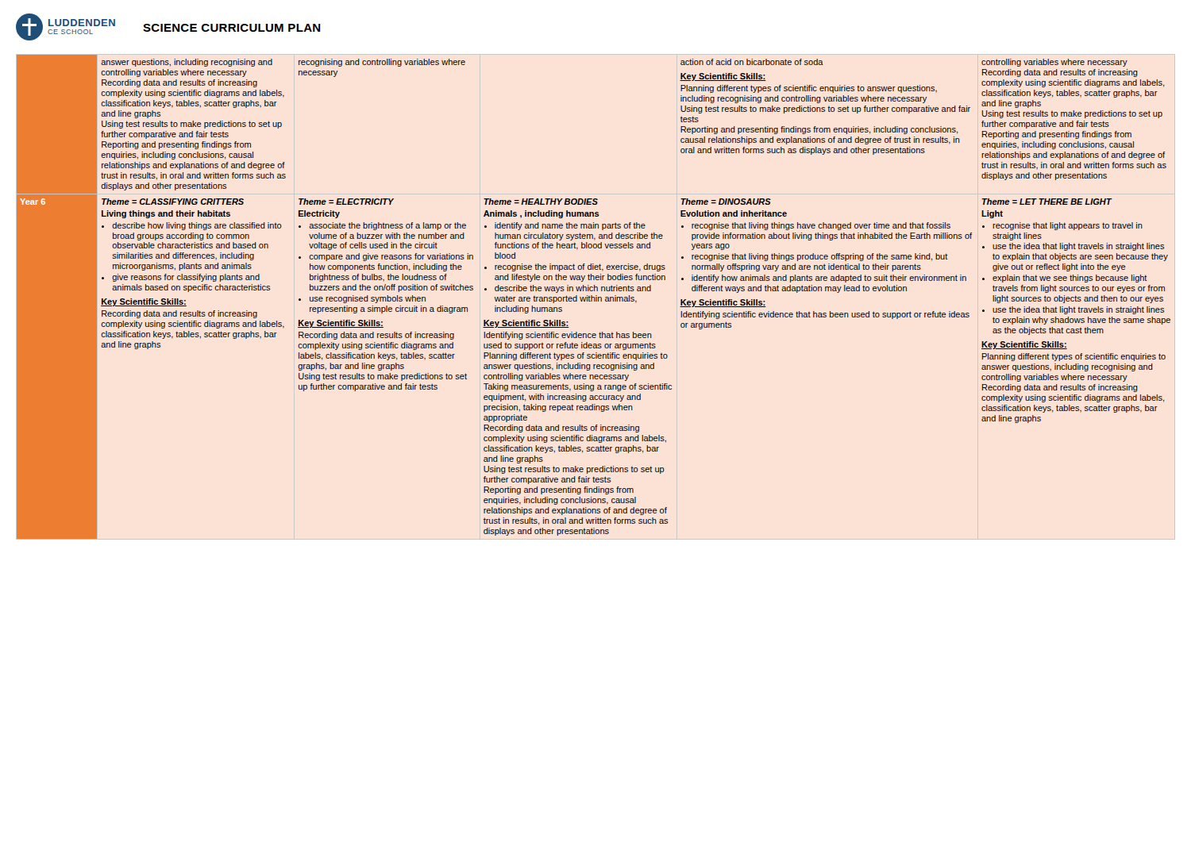LUDDENDEN
CE SCHOOL
SCIENCE CURRICULUM PLAN
| | answer questions, including recognising and controlling variables where necessary Recording data and results of increasing complexity using scientific diagrams and labels, classification keys, tables, scatter graphs, bar and line graphs Using test results to make predictions to set up further comparative and fair tests Reporting and presenting findings from enquiries, including conclusions, causal relationships and explanations of and degree of trust in results, in oral and written forms such as displays and other presentations | recognising and controlling variables where necessary | | action of acid on bicarbonate of soda Key Scientific Skills: Planning different types of scientific enquiries to answer questions, including recognising and controlling variables where necessary Using test results to make predictions to set up further comparative and fair tests Reporting and presenting findings from enquiries, including conclusions, causal relationships and explanations of and degree of trust in results, in oral and written forms such as displays and other presentations | controlling variables where necessary Recording data and results of increasing complexity using scientific diagrams and labels, classification keys, tables, scatter graphs, bar and line graphs Using test results to make predictions to set up further comparative and fair tests Reporting and presenting findings from enquiries, including conclusions, causal relationships and explanations of and degree of trust in results, in oral and written forms such as displays and other presentations |
| Year 6 | Theme = CLASSIFYING CRITTERS Living things and their habitats describe how living things are classified into broad groups according to common observable characteristics and based on similarities and differences, including microorganisms, plants and animals give reasons for classifying plants and animals based on specific characteristics Key Scientific Skills: Recording data and results of increasing complexity using scientific diagrams and labels, classification keys, tables, scatter graphs, bar and line graphs | Theme = ELECTRICITY Electricity associate the brightness of a lamp or the volume of a buzzer with the number and voltage of cells used in the circuit compare and give reasons for variations in how components function, including the brightness of bulbs, the loudness of buzzers and the on/off position of switches use recognised symbols when representing a simple circuit in a diagram Key Scientific Skills: Recording data and results of increasing complexity using scientific diagrams and labels, classification keys, tables, scatter graphs, bar and line graphs Using test results to make predictions to set up further comparative and fair tests | Theme = HEALTHY BODIES Animals , including humans identify and name the main parts of the human circulatory system, and describe the functions of the heart, blood vessels and blood recognise the impact of diet, exercise, drugs and lifestyle on the way their bodies function describe the ways in which nutrients and water are transported within animals, including humans Key Scientific Skills: Identifying scientific evidence that has been used to support or refute ideas or arguments Planning different types of scientific enquiries to answer questions, including recognising and controlling variables where necessary Taking measurements, using a range of scientific equipment, with increasing accuracy and precision, taking repeat readings when appropriate Recording data and results of increasing complexity using scientific diagrams and labels, classification keys, tables, scatter graphs, bar and line graphs Using test results to make predictions to set up further comparative and fair tests Reporting and presenting findings from enquiries, including conclusions, causal relationships and explanations of and degree of trust in results, in oral and written forms such as displays and other presentations | Theme = DINOSAURS Evolution and inheritance recognise that living things have changed over time and that fossils provide information about living things that inhabited the Earth millions of years ago recognise that living things produce offspring of the same kind, but normally offspring vary and are not identical to their parents identify how animals and plants are adapted to suit their environment in different ways and that adaptation may lead to evolution Key Scientific Skills: Identifying scientific evidence that has been used to support or refute ideas or arguments | Theme = LET THERE BE LIGHT Light recognise that light appears to travel in straight lines use the idea that light travels in straight lines to explain that objects are seen because they give out or reflect light into the eye explain that we see things because light travels from light sources to our eyes or from light sources to objects and then to our eyes use the idea that light travels in straight lines to explain why shadows have the same shape as the objects that cast them Key Scientific Skills: Planning different types of scientific enquiries to answer questions, including recognising and controlling variables where necessary Recording data and results of increasing complexity using scientific diagrams and labels, classification keys, tables, scatter graphs, bar and line graphs |